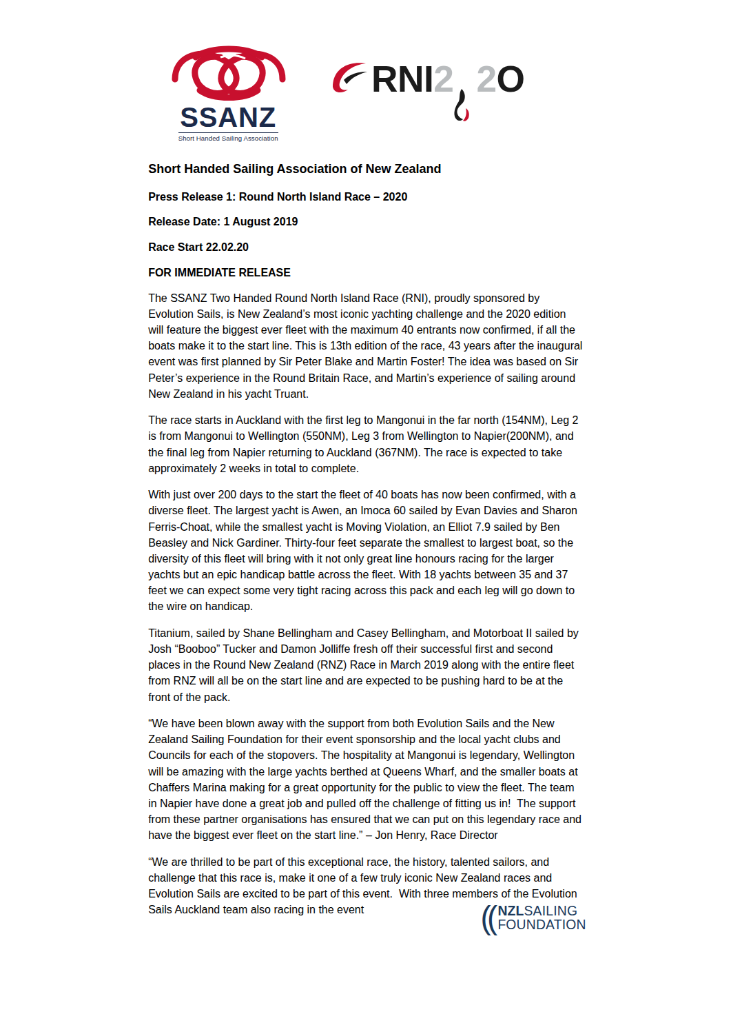SSANZ
Short Handed Sailing Association
RNI2 2 O
Short Handed Sailing Association of New Zealand
Press Release 1: Round North Island Race – 2020
Release Date: 1 August 2019
Race Start 22.02.20
FOR IMMEDIATE RELEASE
The SSANZ Two Handed Round North Island Race (RNI), proudly sponsored by Evolution Sails, is New Zealand’s most iconic yachting challenge and the 2020 edition will feature the biggest ever fleet with the maximum 40 entrants now confirmed, if all the boats make it to the start line. This is 13th edition of the race, 43 years after the inaugural event was first planned by Sir Peter Blake and Martin Foster! The idea was based on Sir Peter’s experience in the Round Britain Race, and Martin’s experience of sailing around New Zealand in his yacht Truant.
The race starts in Auckland with the first leg to Mangonui in the far north (154NM), Leg 2 is from Mangonui to Wellington (550NM), Leg 3 from Wellington to Napier(200NM), and the final leg from Napier returning to Auckland (367NM). The race is expected to take approximately 2 weeks in total to complete.
With just over 200 days to the start the fleet of 40 boats has now been confirmed, with a diverse fleet. The largest yacht is Awen, an Imoca 60 sailed by Evan Davies and Sharon Ferris-Choat, while the smallest yacht is Moving Violation, an Elliot 7.9 sailed by Ben Beasley and Nick Gardiner. Thirty-four feet separate the smallest to largest boat, so the diversity of this fleet will bring with it not only great line honours racing for the larger yachts but an epic handicap battle across the fleet. With 18 yachts between 35 and 37 feet we can expect some very tight racing across this pack and each leg will go down to the wire on handicap.
Titanium, sailed by Shane Bellingham and Casey Bellingham, and Motorboat II sailed by Josh “Booboo” Tucker and Damon Jolliffe fresh off their successful first and second places in the Round New Zealand (RNZ) Race in March 2019 along with the entire fleet from RNZ will all be on the start line and are expected to be pushing hard to be at the front of the pack.
“We have been blown away with the support from both Evolution Sails and the New Zealand Sailing Foundation for their event sponsorship and the local yacht clubs and Councils for each of the stopovers. The hospitality at Mangonui is legendary, Wellington will be amazing with the large yachts berthed at Queens Wharf, and the smaller boats at Chaffers Marina making for a great opportunity for the public to view the fleet. The team in Napier have done a great job and pulled off the challenge of fitting us in! The support from these partner organisations has ensured that we can put on this legendary race and have the biggest ever fleet on the start line.” – Jon Henry, Race Director
“We are thrilled to be part of this exceptional race, the history, talented sailors, and challenge that this race is, make it one of a few truly iconic New Zealand races and Evolution Sails are excited to be part of this event. With three members of the Evolution Sails Auckland team also racing in the event
((
NZLSAILING
FOUNDATION